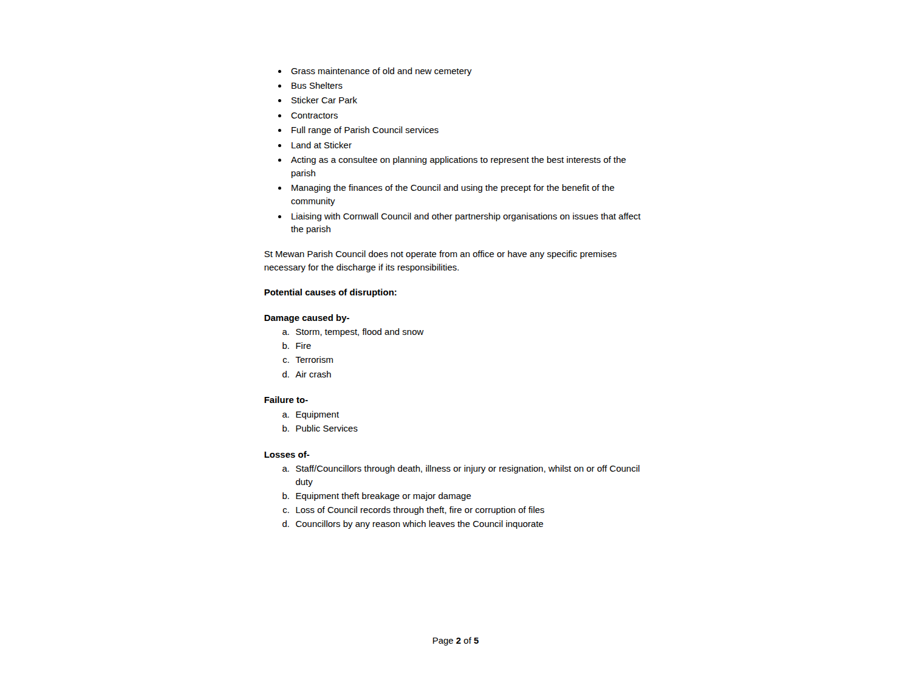Grass maintenance of old and new cemetery
Bus Shelters
Sticker Car Park
Contractors
Full range of Parish Council services
Land at Sticker
Acting as a consultee on planning applications to represent the best interests of the parish
Managing the finances of the Council and using the precept for the benefit of the community
Liaising with Cornwall Council and other partnership organisations on issues that affect the parish
St Mewan Parish Council does not operate from an office or have any specific premises necessary for the discharge if its responsibilities.
Potential causes of disruption:
Damage caused by-
Storm, tempest, flood and snow
Fire
Terrorism
Air crash
Failure to-
Equipment
Public Services
Losses of-
Staff/Councillors through death, illness or injury or resignation, whilst on or off Council duty
Equipment theft breakage or major damage
Loss of Council records through theft, fire or corruption of files
Councillors by any reason which leaves the Council inquorate
Page 2 of 5